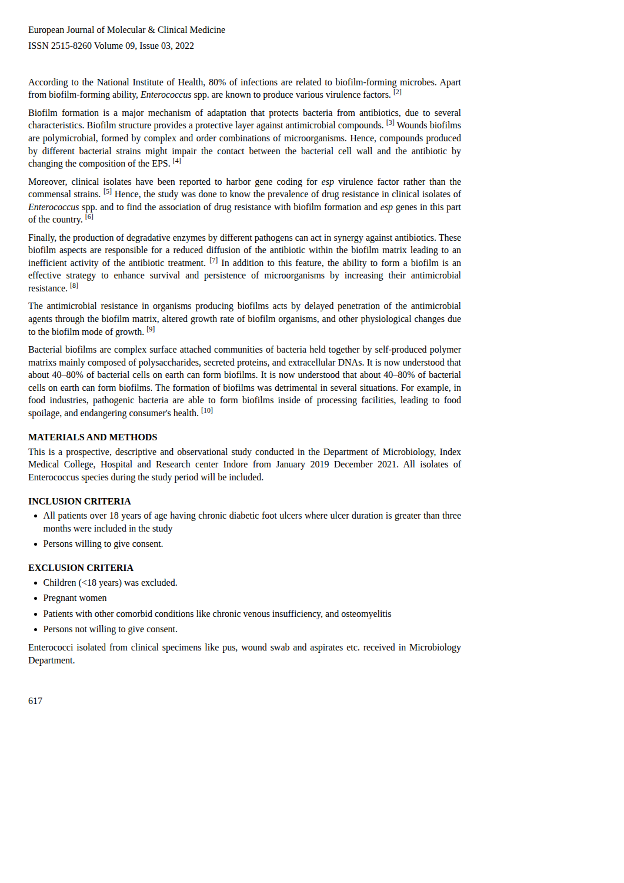European Journal of Molecular & Clinical Medicine
ISSN 2515-8260 Volume 09, Issue 03, 2022
According to the National Institute of Health, 80% of infections are related to biofilm-forming microbes. Apart from biofilm-forming ability, Enterococcus spp. are known to produce various virulence factors. [2]
Biofilm formation is a major mechanism of adaptation that protects bacteria from antibiotics, due to several characteristics. Biofilm structure provides a protective layer against antimicrobial compounds. [3] Wounds biofilms are polymicrobial, formed by complex and order combinations of microorganisms. Hence, compounds produced by different bacterial strains might impair the contact between the bacterial cell wall and the antibiotic by changing the composition of the EPS. [4]
Moreover, clinical isolates have been reported to harbor gene coding for esp virulence factor rather than the commensal strains. [5] Hence, the study was done to know the prevalence of drug resistance in clinical isolates of Enterococcus spp. and to find the association of drug resistance with biofilm formation and esp genes in this part of the country. [6]
Finally, the production of degradative enzymes by different pathogens can act in synergy against antibiotics. These biofilm aspects are responsible for a reduced diffusion of the antibiotic within the biofilm matrix leading to an inefficient activity of the antibiotic treatment. [7] In addition to this feature, the ability to form a biofilm is an effective strategy to enhance survival and persistence of microorganisms by increasing their antimicrobial resistance. [8]
The antimicrobial resistance in organisms producing biofilms acts by delayed penetration of the antimicrobial agents through the biofilm matrix, altered growth rate of biofilm organisms, and other physiological changes due to the biofilm mode of growth. [9]
Bacterial biofilms are complex surface attached communities of bacteria held together by self-produced polymer matrixs mainly composed of polysaccharides, secreted proteins, and extracellular DNAs. It is now understood that about 40–80% of bacterial cells on earth can form biofilms. It is now understood that about 40–80% of bacterial cells on earth can form biofilms. The formation of biofilms was detrimental in several situations. For example, in food industries, pathogenic bacteria are able to form biofilms inside of processing facilities, leading to food spoilage, and endangering consumer's health. [10]
Materials and Methods
This is a prospective, descriptive and observational study conducted in the Department of Microbiology, Index Medical College, Hospital and Research center Indore from January 2019 December 2021. All isolates of Enterococcus species during the study period will be included.
Inclusion Criteria
All patients over 18 years of age having chronic diabetic foot ulcers where ulcer duration is greater than three months were included in the study
Persons willing to give consent.
Exclusion Criteria
Children (<18 years) was excluded.
Pregnant women
Patients with other comorbid conditions like chronic venous insufficiency, and osteomyelitis
Persons not willing to give consent.
Enterococci isolated from clinical specimens like pus, wound swab and aspirates etc. received in Microbiology Department.
617